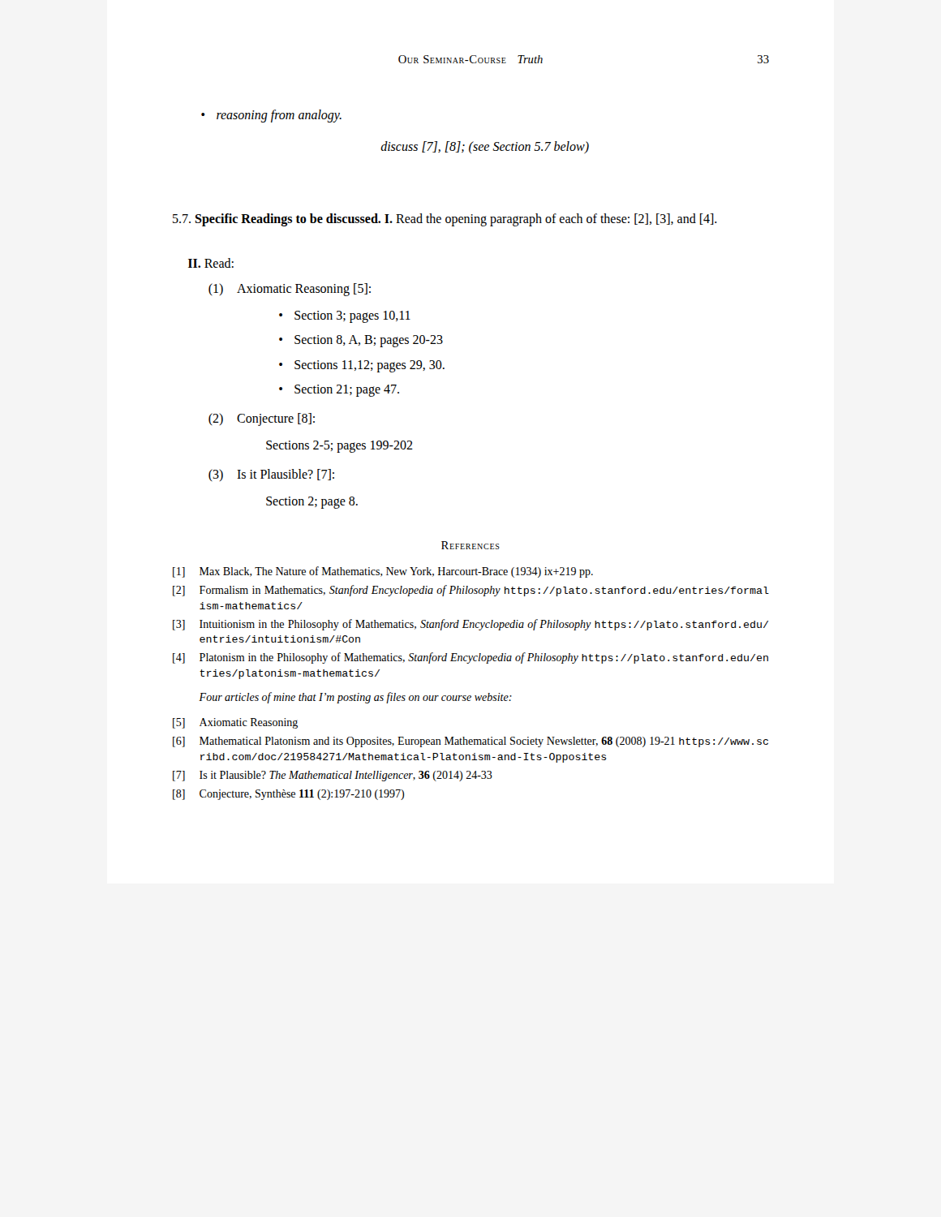Our Seminar-Course Truth 33
reasoning from analogy.
discuss [7], [8]; (see Section 5.7 below)
5.7. Specific Readings to be discussed. I. Read the opening paragraph of each of these: [2], [3], and [4].
II. Read:
Axiomatic Reasoning [5]:
Section 3; pages 10,11
Section 8, A, B; pages 20-23
Sections 11,12; pages 29, 30.
Section 21; page 47.
Conjecture [8]:
Sections 2-5; pages 199-202
Is it Plausible? [7]:
Section 2; page 8.
References
Max Black, The Nature of Mathematics, New York, Harcourt-Brace (1934) ix+219 pp.
Formalism in Mathematics, Stanford Encyclopedia of Philosophy https://plato.stanford.edu/entries/formalism-mathematics/
Intuitionism in the Philosophy of Mathematics, Stanford Encyclopedia of Philosophy https://plato.stanford.edu/entries/intuitionism/#Con
Platonism in the Philosophy of Mathematics, Stanford Encyclopedia of Philosophy https://plato.stanford.edu/entries/platonism-mathematics/
Four articles of mine that I’m posting as files on our course website:
Axiomatic Reasoning
Mathematical Platonism and its Opposites, European Mathematical Society Newsletter, 68 (2008) 19-21 https://www.scribd.com/doc/219584271/Mathematical-Platonism-and-Its-Opposites
Is it Plausible? The Mathematical Intelligencer, 36 (2014) 24-33
Conjecture, Synthèse 111 (2):197-210 (1997)